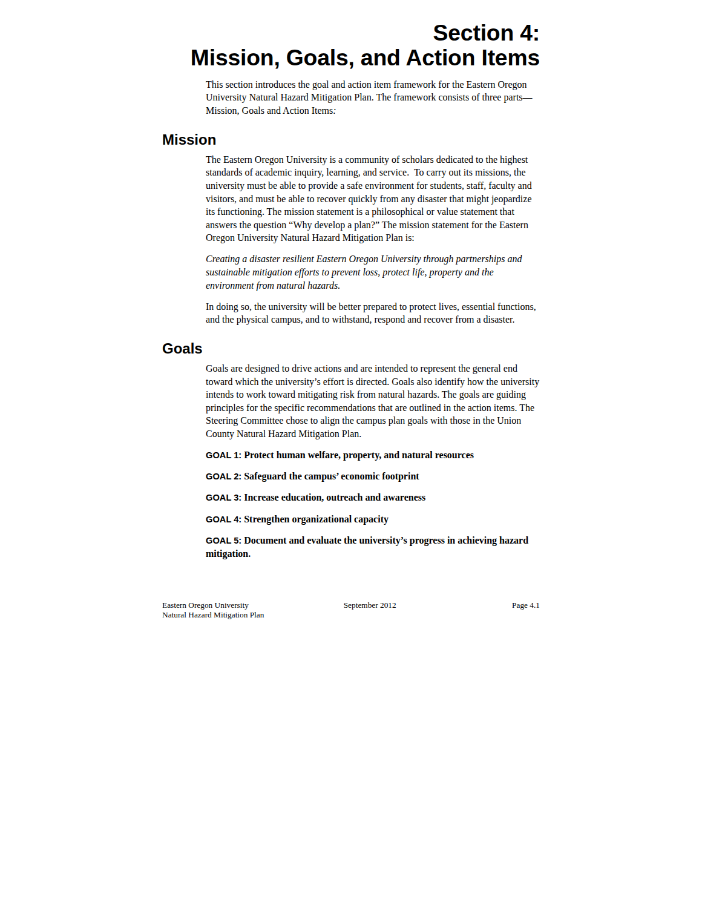Section 4: Mission, Goals, and Action Items
This section introduces the goal and action item framework for the Eastern Oregon University Natural Hazard Mitigation Plan. The framework consists of three parts— Mission, Goals and Action Items:
Mission
The Eastern Oregon University is a community of scholars dedicated to the highest standards of academic inquiry, learning, and service. To carry out its missions, the university must be able to provide a safe environment for students, staff, faculty and visitors, and must be able to recover quickly from any disaster that might jeopardize its functioning. The mission statement is a philosophical or value statement that answers the question “Why develop a plan?” The mission statement for the Eastern Oregon University Natural Hazard Mitigation Plan is:
Creating a disaster resilient Eastern Oregon University through partnerships and sustainable mitigation efforts to prevent loss, protect life, property and the environment from natural hazards.
In doing so, the university will be better prepared to protect lives, essential functions, and the physical campus, and to withstand, respond and recover from a disaster.
Goals
Goals are designed to drive actions and are intended to represent the general end toward which the university’s effort is directed. Goals also identify how the university intends to work toward mitigating risk from natural hazards. The goals are guiding principles for the specific recommendations that are outlined in the action items. The Steering Committee chose to align the campus plan goals with those in the Union County Natural Hazard Mitigation Plan.
GOAL 1: Protect human welfare, property, and natural resources
GOAL 2: Safeguard the campus’ economic footprint
GOAL 3: Increase education, outreach and awareness
GOAL 4: Strengthen organizational capacity
GOAL 5: Document and evaluate the university’s progress in achieving hazard mitigation.
| Eastern Oregon University Natural Hazard Mitigation Plan | September 2012 | Page 4.1 |